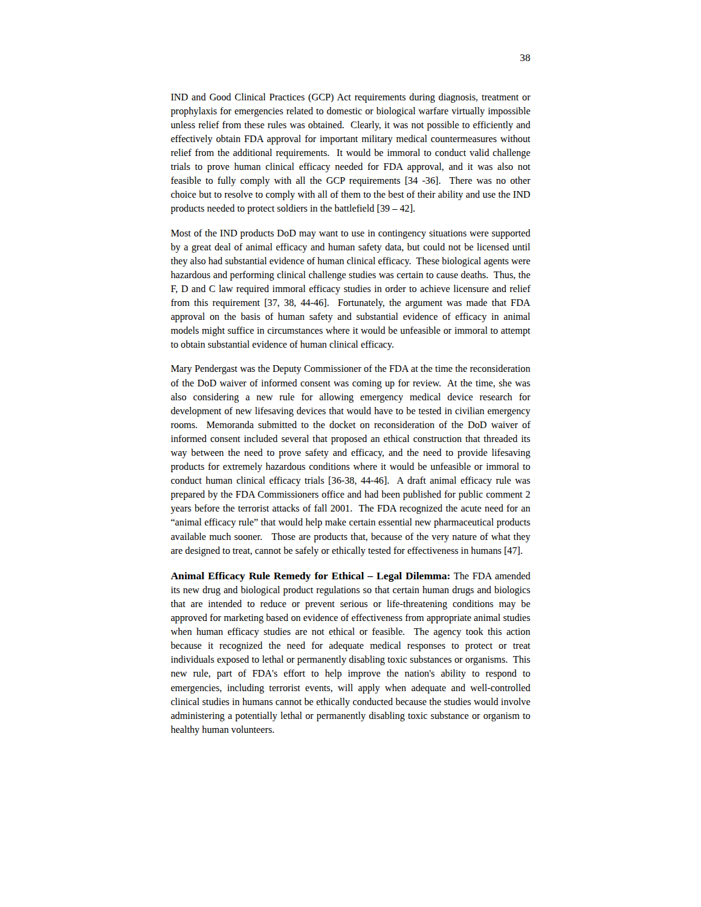38
IND and Good Clinical Practices (GCP) Act requirements during diagnosis, treatment or prophylaxis for emergencies related to domestic or biological warfare virtually impossible unless relief from these rules was obtained. Clearly, it was not possible to efficiently and effectively obtain FDA approval for important military medical countermeasures without relief from the additional requirements. It would be immoral to conduct valid challenge trials to prove human clinical efficacy needed for FDA approval, and it was also not feasible to fully comply with all the GCP requirements [34 -36]. There was no other choice but to resolve to comply with all of them to the best of their ability and use the IND products needed to protect soldiers in the battlefield [39 – 42].
Most of the IND products DoD may want to use in contingency situations were supported by a great deal of animal efficacy and human safety data, but could not be licensed until they also had substantial evidence of human clinical efficacy. These biological agents were hazardous and performing clinical challenge studies was certain to cause deaths. Thus, the F, D and C law required immoral efficacy studies in order to achieve licensure and relief from this requirement [37, 38, 44-46]. Fortunately, the argument was made that FDA approval on the basis of human safety and substantial evidence of efficacy in animal models might suffice in circumstances where it would be unfeasible or immoral to attempt to obtain substantial evidence of human clinical efficacy.
Mary Pendergast was the Deputy Commissioner of the FDA at the time the reconsideration of the DoD waiver of informed consent was coming up for review. At the time, she was also considering a new rule for allowing emergency medical device research for development of new lifesaving devices that would have to be tested in civilian emergency rooms. Memoranda submitted to the docket on reconsideration of the DoD waiver of informed consent included several that proposed an ethical construction that threaded its way between the need to prove safety and efficacy, and the need to provide lifesaving products for extremely hazardous conditions where it would be unfeasible or immoral to conduct human clinical efficacy trials [36-38, 44-46]. A draft animal efficacy rule was prepared by the FDA Commissioners office and had been published for public comment 2 years before the terrorist attacks of fall 2001. The FDA recognized the acute need for an “animal efficacy rule” that would help make certain essential new pharmaceutical products available much sooner. Those are products that, because of the very nature of what they are designed to treat, cannot be safely or ethically tested for effectiveness in humans [47].
Animal Efficacy Rule Remedy for Ethical – Legal Dilemma: The FDA amended its new drug and biological product regulations so that certain human drugs and biologics that are intended to reduce or prevent serious or life-threatening conditions may be approved for marketing based on evidence of effectiveness from appropriate animal studies when human efficacy studies are not ethical or feasible. The agency took this action because it recognized the need for adequate medical responses to protect or treat individuals exposed to lethal or permanently disabling toxic substances or organisms. This new rule, part of FDA's effort to help improve the nation's ability to respond to emergencies, including terrorist events, will apply when adequate and well-controlled clinical studies in humans cannot be ethically conducted because the studies would involve administering a potentially lethal or permanently disabling toxic substance or organism to healthy human volunteers.